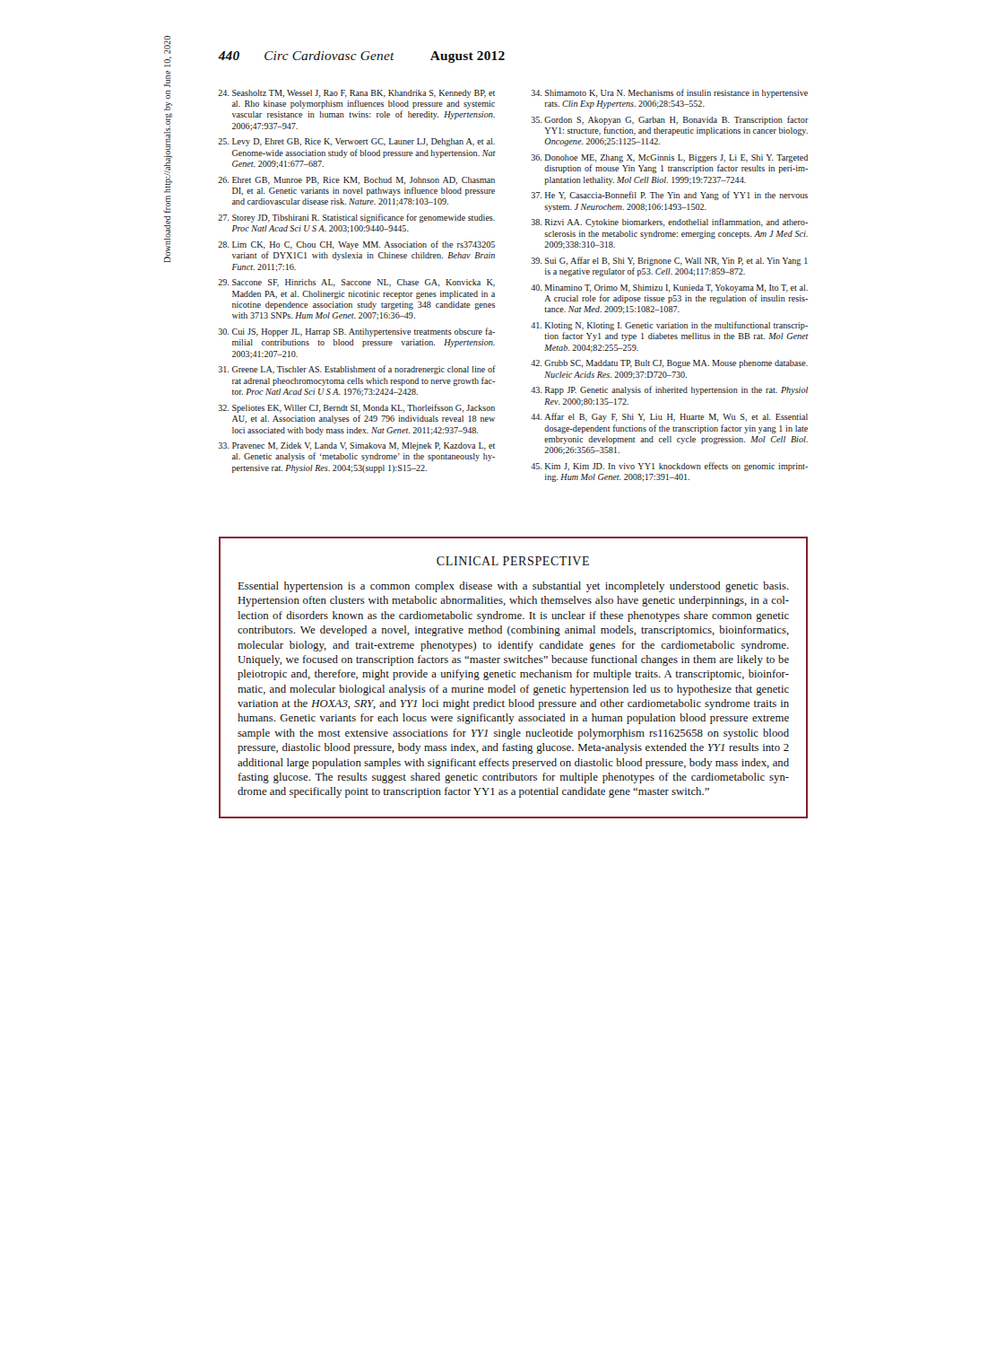Downloaded from http://ahajournals.org by on June 10, 2020
440 Circ Cardiovasc Genet August 2012
Seasholtz TM, Wessel J, Rao F, Rana BK, Khandrika S, Kennedy BP, et al. Rho kinase polymorphism influences blood pressure and systemic vascular resistance in human twins: role of heredity. Hypertension. 2006;47:937–947.
Levy D, Ehret GB, Rice K, Verwoert GC, Launer LJ, Dehghan A, et al. Genome-wide association study of blood pressure and hypertension. Nat Genet. 2009;41:677–687.
Ehret GB, Munroe PB, Rice KM, Bochud M, Johnson AD, Chasman DI, et al. Genetic variants in novel pathways influence blood pressure and cardiovascular disease risk. Nature. 2011;478:103–109.
Storey JD, Tibshirani R. Statistical significance for genomewide studies. Proc Natl Acad Sci U S A. 2003;100:9440–9445.
Lim CK, Ho C, Chou CH, Waye MM. Association of the rs3743205 variant of DYX1C1 with dyslexia in Chinese children. Behav Brain Funct. 2011;7:16.
Saccone SF, Hinrichs AL, Saccone NL, Chase GA, Konvicka K, Madden PA, et al. Cholinergic nicotinic receptor genes implicated in a nicotine dependence association study targeting 348 candidate genes with 3713 SNPs. Hum Mol Genet. 2007;16:36–49.
Cui JS, Hopper JL, Harrap SB. Antihypertensive treatments obscure familial contributions to blood pressure variation. Hypertension. 2003;41:207–210.
Greene LA, Tischler AS. Establishment of a noradrenergic clonal line of rat adrenal pheochromocytoma cells which respond to nerve growth factor. Proc Natl Acad Sci U S A. 1976;73:2424–2428.
Speliotes EK, Willer CJ, Berndt SI, Monda KL, Thorleifsson G, Jackson AU, et al. Association analyses of 249 796 individuals reveal 18 new loci associated with body mass index. Nat Genet. 2011;42:937–948.
Pravenec M, Zidek V, Landa V, Simakova M, Mlejnek P, Kazdova L, et al. Genetic analysis of ‘metabolic syndrome’ in the spontaneously hypertensive rat. Physiol Res. 2004;53(suppl 1):S15–22.
Shimamoto K, Ura N. Mechanisms of insulin resistance in hypertensive rats. Clin Exp Hypertens. 2006;28:543–552.
Gordon S, Akopyan G, Garban H, Bonavida B. Transcription factor YY1: structure, function, and therapeutic implications in cancer biology. Oncogene. 2006;25:1125–1142.
Donohoe ME, Zhang X, McGinnis L, Biggers J, Li E, Shi Y. Targeted disruption of mouse Yin Yang 1 transcription factor results in peri-implantation lethality. Mol Cell Biol. 1999;19:7237–7244.
He Y, Casaccia-Bonnefil P. The Yin and Yang of YY1 in the nervous system. J Neurochem. 2008;106:1493–1502.
Rizvi AA. Cytokine biomarkers, endothelial inflammation, and atherosclerosis in the metabolic syndrome: emerging concepts. Am J Med Sci. 2009;338:310–318.
Sui G, Affar el B, Shi Y, Brignone C, Wall NR, Yin P, et al. Yin Yang 1 is a negative regulator of p53. Cell. 2004;117:859–872.
Minamino T, Orimo M, Shimizu I, Kunieda T, Yokoyama M, Ito T, et al. A crucial role for adipose tissue p53 in the regulation of insulin resistance. Nat Med. 2009;15:1082–1087.
Kloting N, Kloting I. Genetic variation in the multifunctional transcription factor Yy1 and type 1 diabetes mellitus in the BB rat. Mol Genet Metab. 2004;82:255–259.
Grubb SC, Maddatu TP, Bult CJ, Bogue MA. Mouse phenome database. Nucleic Acids Res. 2009;37:D720–730.
Rapp JP. Genetic analysis of inherited hypertension in the rat. Physiol Rev. 2000;80:135–172.
Affar el B, Gay F, Shi Y, Liu H, Huarte M, Wu S, et al. Essential dosage-dependent functions of the transcription factor yin yang 1 in late embryonic development and cell cycle progression. Mol Cell Biol. 2006;26:3565–3581.
Kim J, Kim JD. In vivo YY1 knockdown effects on genomic imprinting. Hum Mol Genet. 2008;17:391–401.
Clinical Perspective
Essential hypertension is a common complex disease with a substantial yet incompletely understood genetic basis. Hypertension often clusters with metabolic abnormalities, which themselves also have genetic underpinnings, in a collection of disorders known as the cardiometabolic syndrome. It is unclear if these phenotypes share common genetic contributors. We developed a novel, integrative method (combining animal models, transcriptomics, bioinformatics, molecular biology, and trait-extreme phenotypes) to identify candidate genes for the cardiometabolic syndrome. Uniquely, we focused on transcription factors as “master switches” because functional changes in them are likely to be pleiotropic and, therefore, might provide a unifying genetic mechanism for multiple traits. A transcriptomic, bioinformatic, and molecular biological analysis of a murine model of genetic hypertension led us to hypothesize that genetic variation at the HOXA3, SRY, and YY1 loci might predict blood pressure and other cardiometabolic syndrome traits in humans. Genetic variants for each locus were significantly associated in a human population blood pressure extreme sample with the most extensive associations for YY1 single nucleotide polymorphism rs11625658 on systolic blood pressure, diastolic blood pressure, body mass index, and fasting glucose. Meta-analysis extended the YY1 results into 2 additional large population samples with significant effects preserved on diastolic blood pressure, body mass index, and fasting glucose. The results suggest shared genetic contributors for multiple phenotypes of the cardiometabolic syndrome and specifically point to transcription factor YY1 as a potential candidate gene “master switch.”